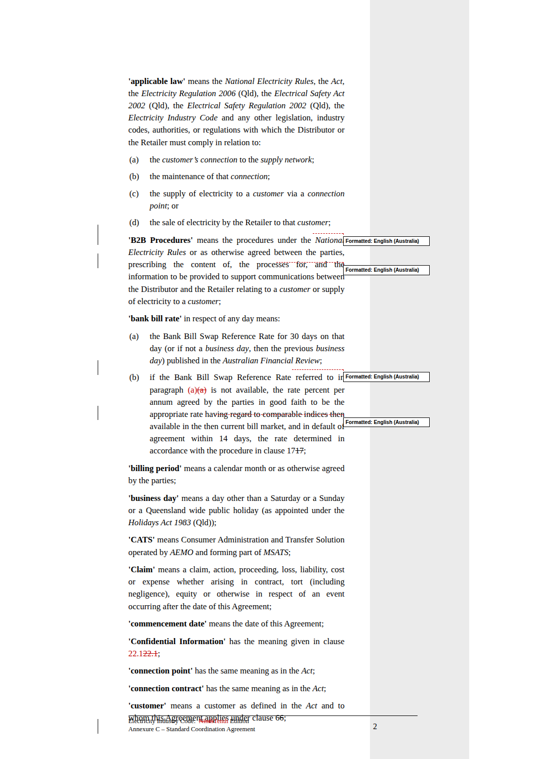'applicable law' means the National Electricity Rules, the Act, the Electricity Regulation 2006 (Qld), the Electrical Safety Act 2002 (Qld), the Electrical Safety Regulation 2002 (Qld), the Electricity Industry Code and any other legislation, industry codes, authorities, or regulations with which the Distributor or the Retailer must comply in relation to:
(a)
the customer’s connection to the supply network;
(b)
the maintenance of that connection;
(c)
the supply of electricity to a customer via a connection point; or
(d)
the sale of electricity by the Retailer to that customer;
'B2B Procedures' means the procedures under the National Electricity Rules or as otherwise agreed between the parties, prescribing the content of, the processes for, and the information to be provided to support communications between the Distributor and the Retailer relating to a customer or supply of electricity to a customer;
'bank bill rate' in respect of any day means:
(a)
the Bank Bill Swap Reference Rate for 30 days on that day (or if not a business day, then the previous business day) published in the Australian Financial Review;
(b)
if the Bank Bill Swap Reference Rate referred to in paragraph (a)(a) is not available, the rate percent per annum agreed by the parties in good faith to be the appropriate rate having regard to comparable indices then available in the then current bill market, and in default of agreement within 14 days, the rate determined in accordance with the procedure in clause 1717;
'billing period' means a calendar month or as otherwise agreed by the parties;
'business day' means a day other than a Saturday or a Sunday or a Queensland wide public holiday (as appointed under the Holidays Act 1983 (Qld));
'CATS' means Consumer Administration and Transfer Solution operated by AEMO and forming part of MSATS;
'Claim' means a claim, action, proceeding, loss, liability, cost or expense whether arising in contract, tort (including negligence), equity or otherwise in respect of an event occurring after the date of this Agreement;
'commencement date' means the date of this Agreement;
'Confidential Information' has the meaning given in clause 22.122.1;
'connection point' has the same meaning as in the Act;
'connection contract' has the same meaning as in the Act;
'customer' means a customer as defined in the Act and to whom this Agreement applies under clause 66;
Formatted: English (Australia)
Formatted: English (Australia)
Formatted: English (Australia)
Formatted: English (Australia)
Electricity Industry Code: Ninth Tenth Edition
Annexure C – Standard Coordination Agreement
2